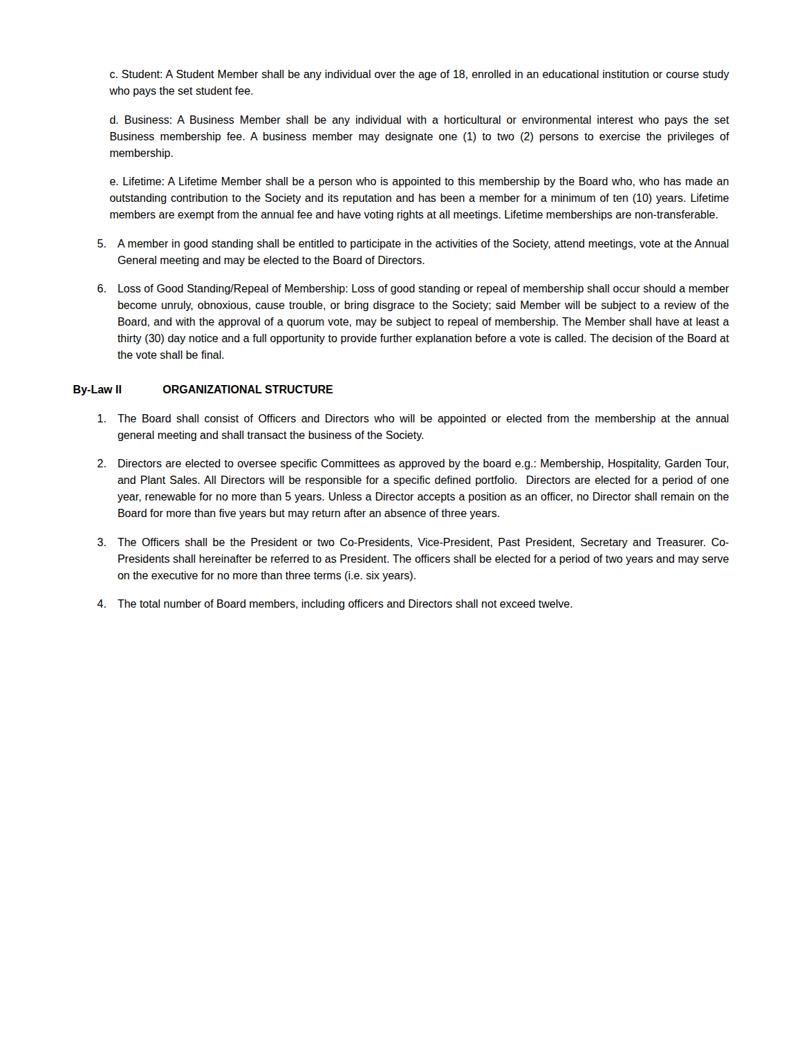c. Student: A Student Member shall be any individual over the age of 18, enrolled in an educational institution or course study who pays the set student fee.
d. Business: A Business Member shall be any individual with a horticultural or environmental interest who pays the set Business membership fee. A business member may designate one (1) to two (2) persons to exercise the privileges of membership.
e. Lifetime: A Lifetime Member shall be a person who is appointed to this membership by the Board who, who has made an outstanding contribution to the Society and its reputation and has been a member for a minimum of ten (10) years. Lifetime members are exempt from the annual fee and have voting rights at all meetings. Lifetime memberships are non-transferable.
A member in good standing shall be entitled to participate in the activities of the Society, attend meetings, vote at the Annual General meeting and may be elected to the Board of Directors.
Loss of Good Standing/Repeal of Membership: Loss of good standing or repeal of membership shall occur should a member become unruly, obnoxious, cause trouble, or bring disgrace to the Society; said Member will be subject to a review of the Board, and with the approval of a quorum vote, may be subject to repeal of membership. The Member shall have at least a thirty (30) day notice and a full opportunity to provide further explanation before a vote is called. The decision of the Board at the vote shall be final.
By-Law IIORGANIZATIONAL STRUCTURE
The Board shall consist of Officers and Directors who will be appointed or elected from the membership at the annual general meeting and shall transact the business of the Society.
Directors are elected to oversee specific Committees as approved by the board e.g.: Membership, Hospitality, Garden Tour, and Plant Sales. All Directors will be responsible for a specific defined portfolio. Directors are elected for a period of one year, renewable for no more than 5 years. Unless a Director accepts a position as an officer, no Director shall remain on the Board for more than five years but may return after an absence of three years.
The Officers shall be the President or two Co-Presidents, Vice-President, Past President, Secretary and Treasurer. Co-Presidents shall hereinafter be referred to as President. The officers shall be elected for a period of two years and may serve on the executive for no more than three terms (i.e. six years).
The total number of Board members, including officers and Directors shall not exceed twelve.